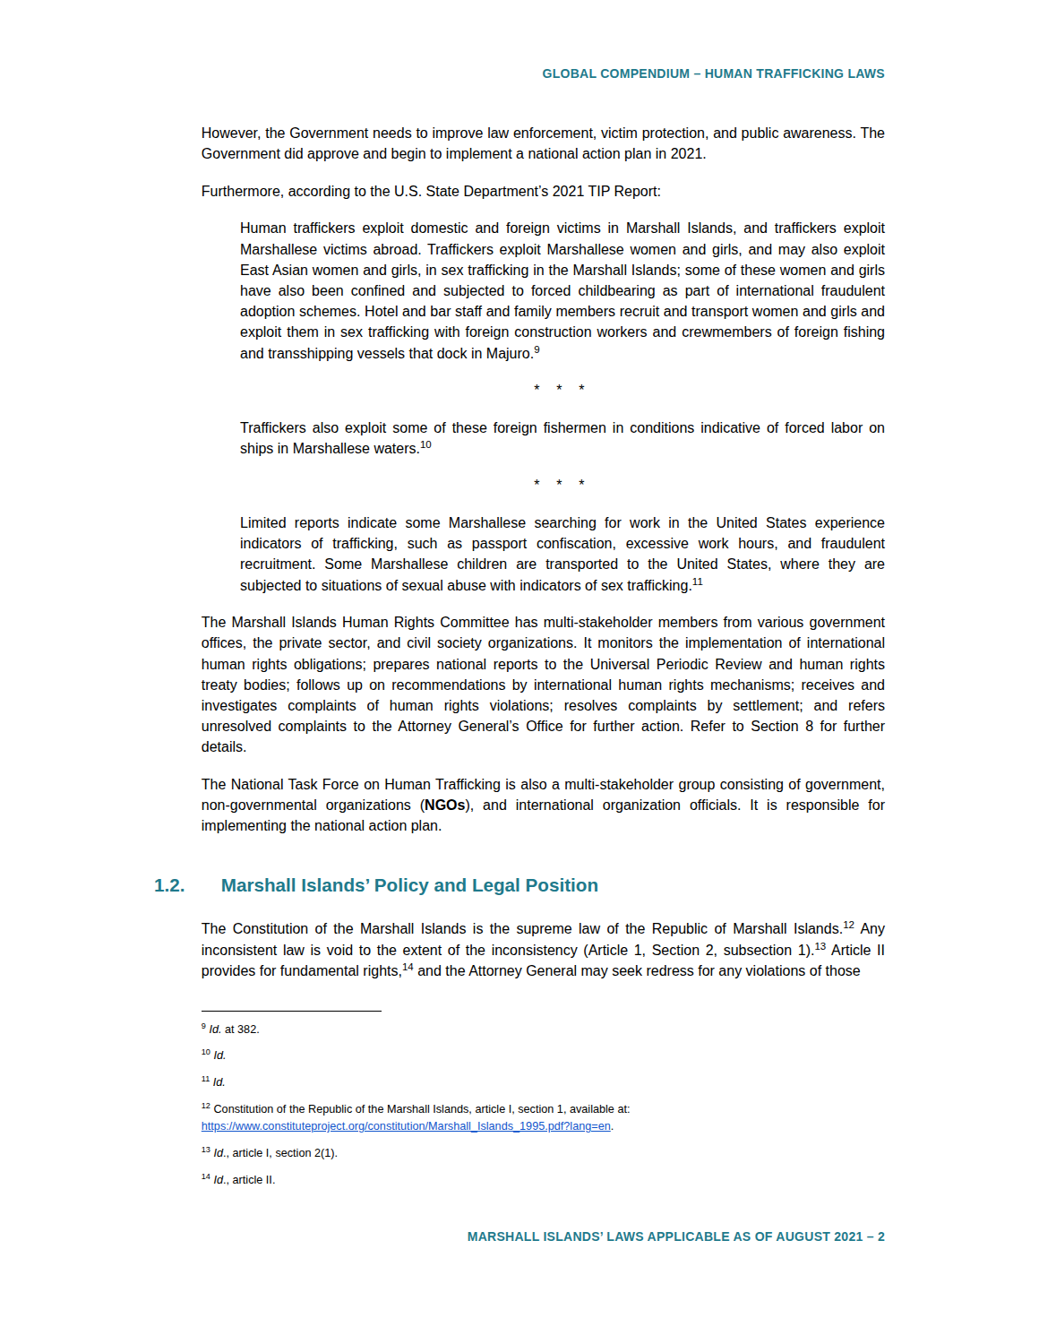GLOBAL COMPENDIUM – HUMAN TRAFFICKING LAWS
However, the Government needs to improve law enforcement, victim protection, and public awareness. The Government did approve and begin to implement a national action plan in 2021.
Furthermore, according to the U.S. State Department’s 2021 TIP Report:
Human traffickers exploit domestic and foreign victims in Marshall Islands, and traffickers exploit Marshallese victims abroad. Traffickers exploit Marshallese women and girls, and may also exploit East Asian women and girls, in sex trafficking in the Marshall Islands; some of these women and girls have also been confined and subjected to forced childbearing as part of international fraudulent adoption schemes. Hotel and bar staff and family members recruit and transport women and girls and exploit them in sex trafficking with foreign construction workers and crewmembers of foreign fishing and transshipping vessels that dock in Majuro.9
* * *
Traffickers also exploit some of these foreign fishermen in conditions indicative of forced labor on ships in Marshallese waters.10
* * *
Limited reports indicate some Marshallese searching for work in the United States experience indicators of trafficking, such as passport confiscation, excessive work hours, and fraudulent recruitment. Some Marshallese children are transported to the United States, where they are subjected to situations of sexual abuse with indicators of sex trafficking.11
The Marshall Islands Human Rights Committee has multi-stakeholder members from various government offices, the private sector, and civil society organizations. It monitors the implementation of international human rights obligations; prepares national reports to the Universal Periodic Review and human rights treaty bodies; follows up on recommendations by international human rights mechanisms; receives and investigates complaints of human rights violations; resolves complaints by settlement; and refers unresolved complaints to the Attorney General’s Office for further action. Refer to Section 8 for further details.
The National Task Force on Human Trafficking is also a multi-stakeholder group consisting of government, non-governmental organizations (NGOs), and international organization officials. It is responsible for implementing the national action plan.
1.2. Marshall Islands’ Policy and Legal Position
The Constitution of the Marshall Islands is the supreme law of the Republic of Marshall Islands.12 Any inconsistent law is void to the extent of the inconsistency (Article 1, Section 2, subsection 1).13 Article II provides for fundamental rights,14 and the Attorney General may seek redress for any violations of those
9 Id. at 382.
10 Id.
11 Id.
12 Constitution of the Republic of the Marshall Islands, article I, section 1, available at:
https://www.constituteproject.org/constitution/Marshall_Islands_1995.pdf?lang=en.
13 Id., article I, section 2(1).
14 Id., article II.
MARSHALL ISLANDS’ LAWS APPLICABLE AS OF AUGUST 2021 – 2